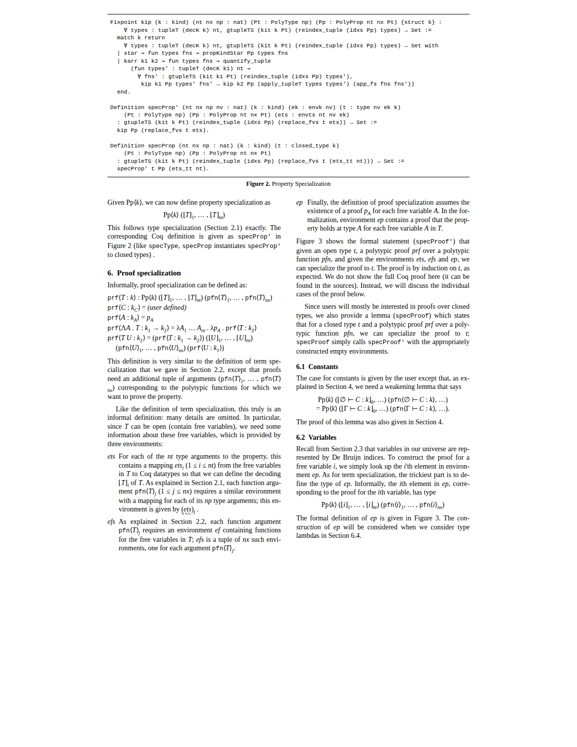Fixpoint kip (k : kind) (nt nx np : nat) (Pt : PolyType np) (Pp : PolyProp nt nx Pt) {struct k} :
    ∀ types : tupleT (decK k) nt, gtupleTS (kit k Pt) (reindex_tuple (idxs Pp) types) → Set :=
  match k return
    ∀ types : tupleT (decK k) nt, gtupleTS (kit k Pt) (reindex_tuple (idxs Pp) types) → Set with
  | star ⇒ fun types fns ⇒ propKindStar Pp types fns
  | karr k1 k2 ⇒ fun types fns ⇒ quantify_tuple
      (fun types' : tupleT (decK k1) nt ⇒
        ∀ fns' : gtupleTS (kit k1 Pt) (reindex_tuple (idxs Pp) types'),
         kip k1 Pp types' fns' → kip k2 Pp (apply_tupleT types types') (app_fs fns fns'))
  end.

Definition specProp' (nt nx np nv : nat) (k : kind) (ek : envk nv) (t : type nv ek k)
    (Pt : PolyType np) (Pp : PolyProp nt nx Pt) (ets : envts nt nv ek)
  : gtupleTS (kit k Pt) (reindex_tuple (idxs Pp) (replace_fvs t ets)) → Set :=
  kip Pp (replace_fvs t ets).

Definition specProp (nt nx np : nat) (k : kind) (t : closed_type k)
    (Pt : PolyType np) (Pp : PolyProp nt nx Pt)
  : gtupleTS (kit k Pt) (reindex_tuple (idxs Pp) (replace_fvs t (ets_tt nt))) → Set :=
  specProp' t Pp (ets_tt nt).
Figure 2. Property Specialization
Given Pp⟨k⟩, we can now define property specialization as
Pp⟨k⟩ (⌊T⌋1, … , ⌊T⌋nt)
This follows type specialization (Section 2.1) exactly. The corresponding Coq definition is given as specProp' in Figure 2 (like specType, specProp instantiates specProp' to closed types) .
6. Proof specialization
Informally, proof specialization can be defined as:
prf⟨T : k⟩ : Pp⟨k⟩ (⌊T⌋1, … , ⌊T⌋nt) (pfn⟨T⟩1, … , pfn⟨T⟩nx)
prf⟨C : kC⟩ = (user defined)
prf⟨A : kA⟩ = pA
prf⟨ΛA . T : k1 → k2⟩ = λA1 … Ant . λpA . prf⟨T : k2⟩
prf⟨T U : k2⟩ = (prf⟨T : k1 → k2⟩) (⌊U⌋1, … , ⌊U⌋nt)
(pfn⟨U⟩1, … , pfn⟨U⟩nx) (prf⟨U : k1⟩)
This definition is very similar to the definition of term specialization that we gave in Section 2.2, except that proofs need an additional tuple of arguments (pfn⟨T⟩1, … , pfn⟨T⟩nx) corresponding to the polytypic functions for which we want to prove the property.
Like the definition of term specialization, this truly is an informal definition: many details are omitted. In particular, since T can be open (contain free variables), we need some information about these free variables, which is provided by three environments:
ets
For each of the nt type arguments to the property, this contains a mapping etsi (1 ≤ i ≤ nt) from the free variables in T to Coq datatypes so that we can define the decoding ⌊T⌋i of T. As explained in Section 2.1, each function argument pfn⟨T⟩j (1 ≤ j ≤ nx) requires a similar environment with a mapping for each of its np type arguments; this environment is given by (ets)j .
efs
As explained in Section 2.2, each function argument pfn⟨T⟩j requires an environment ef containing functions for the free variables in T; efs is a tuple of nx such environments, one for each argument pfn⟨T⟩j.
ep
Finally, the definition of proof specialization assumes the existence of a proof pA for each free variable A. In the formalization, environment ep contains a proof that the property holds at type A for each free variable A in T.
Figure 3 shows the formal statement (specProof') that given an open type t, a polytypic proof prf over a polytypic function pfn, and given the environments ets, efs and ep, we can specialize the proof to t. The proof is by induction on t, as expected. We do not show the full Coq proof here (it can be found in the sources). Instead, we will discuss the individual cases of the proof below.
Since users will mostly be interested in proofs over closed types, we also provide a lemma (specProof) which states that for a closed type t and a polytypic proof prf over a polytypic function pfn, we can specialize the proof to t; specProof simply calls specProof' with the appropriately constructed empty environments.
6.1 Constants
The case for constants is given by the user except that, as explained in Section 4, we need a weakening lemma that says
Pp⟨k⟩ (⌊∅ ⊢ C : k⌋0, …) (pfn⟨∅ ⊢ C : k⟩, …)
= Pp⟨k⟩ (⌊Γ ⊢ C : k⌋0, …) (pfn⟨Γ ⊢ C : k⟩, …).
The proof of this lemma was also given in Section 4.
6.2 Variables
Recall from Section 2.3 that variables in our universe are represented by De Bruijn indices. To construct the proof for a free variable i, we simply look up the i'th element in environment ep. As for term specialization, the trickiest part is to define the type of ep. Informally, the ith element in ep, corresponding to the proof for the ith variable, has type
Pp⟨k⟩ (⌊i⌋1, … , ⌊i⌋nt) (pfn⟨i⟩1, … , pfn⟨i⟩nx)
The formal definition of ep is given in Figure 3. The construction of ep will be considered when we consider type lambdas in Section 6.4.